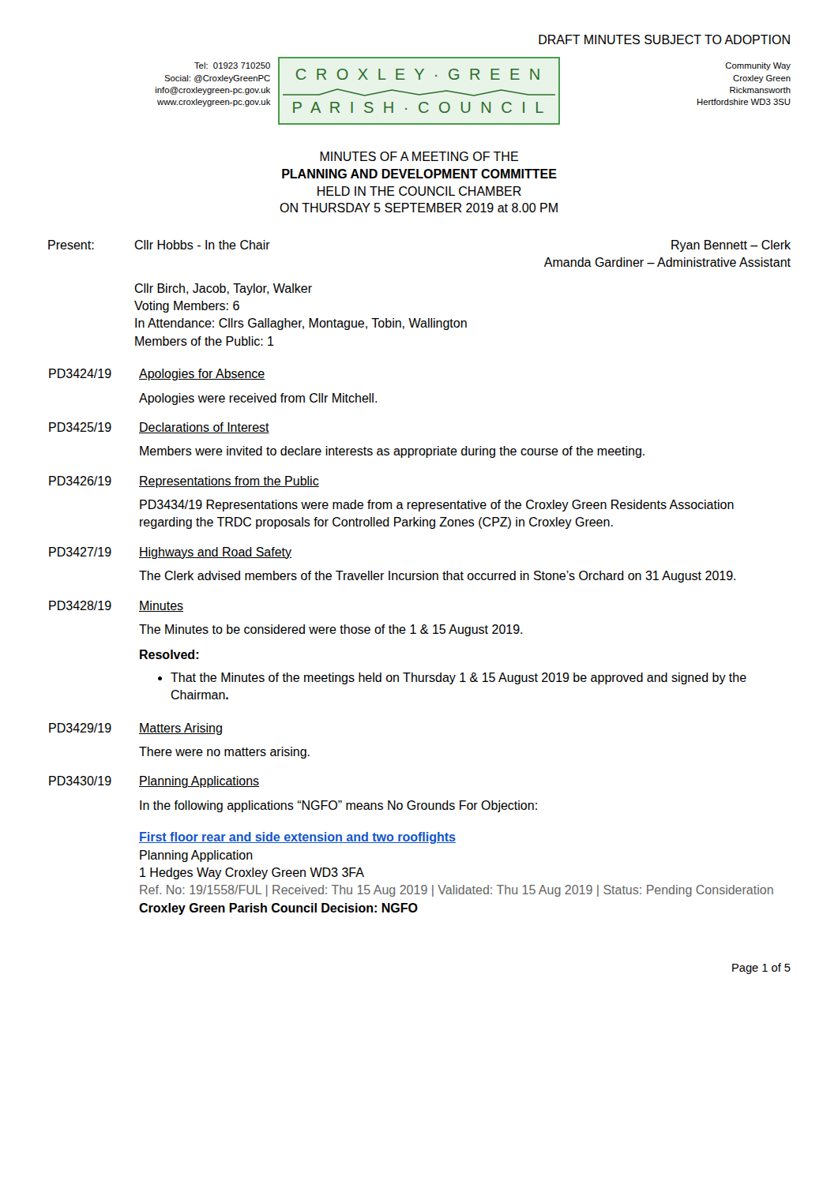DRAFT MINUTES SUBJECT TO ADOPTION
Tel: 01923 710250
Social: @CroxleyGreenPC
info@croxleygreen-pc.gov.uk
www.croxleygreen-pc.gov.uk
C R O X L E Y · G R E E N
P A R I S H · C O U N C I L
Community Way
Croxley Green
Rickmansworth
Hertfordshire WD3 3SU
MINUTES OF A MEETING OF THE
PLANNING AND DEVELOPMENT COMMITTEE
HELD IN THE COUNCIL CHAMBER
ON THURSDAY 5 SEPTEMBER 2019 at 8.00 PM
| Present: | Cllr Hobbs - In the Chair | Ryan Bennett – Clerk |
| | | Amanda Gardiner – Administrative Assistant |
| | Cllr Birch, Jacob, Taylor, Walker |
| | Voting Members: 6 |
| | In Attendance: Cllrs Gallagher, Montague, Tobin, Wallington |
| | Members of the Public: 1 |
| PD3424/19 | Apologies for Absence Apologies were received from Cllr Mitchell. |
| PD3425/19 | Declarations of Interest Members were invited to declare interests as appropriate during the course of the meeting. |
| PD3426/19 | Representations from the Public PD3434/19 Representations were made from a representative of the Croxley Green Residents Association regarding the TRDC proposals for Controlled Parking Zones (CPZ) in Croxley Green. |
| PD3427/19 | Highways and Road Safety The Clerk advised members of the Traveller Incursion that occurred in Stone’s Orchard on 31 August 2019. |
| PD3428/19 | Minutes The Minutes to be considered were those of the 1 & 15 August 2019. Resolved: That the Minutes of the meetings held on Thursday 1 & 15 August 2019 be approved and signed by the Chairman . |
| PD3429/19 | Matters Arising There were no matters arising. |
| PD3430/19 | Planning Applications In the following applications “NGFO” means No Grounds For Objection: First floor rear and side extension and two rooflights Planning Application 1 Hedges Way Croxley Green WD3 3FA Ref. No: 19/1558/FUL / Received: Thu 15 Aug 2019 / Validated: Thu 15 Aug 2019 / Status: Pending Consideration Croxley Green Parish Council Decision: NGFO |
Page 1 of 5